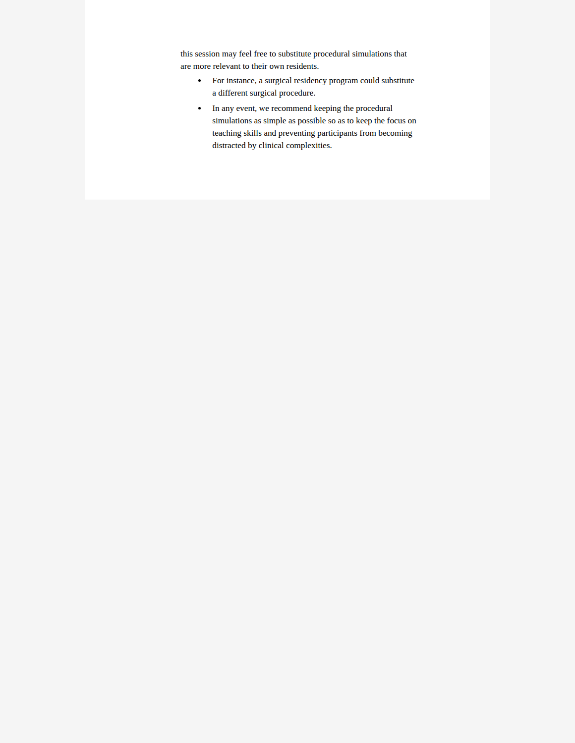this session may feel free to substitute procedural simulations that are more relevant to their own residents.
For instance, a surgical residency program could substitute a different surgical procedure.
In any event, we recommend keeping the procedural simulations as simple as possible so as to keep the focus on teaching skills and preventing participants from becoming distracted by clinical complexities.